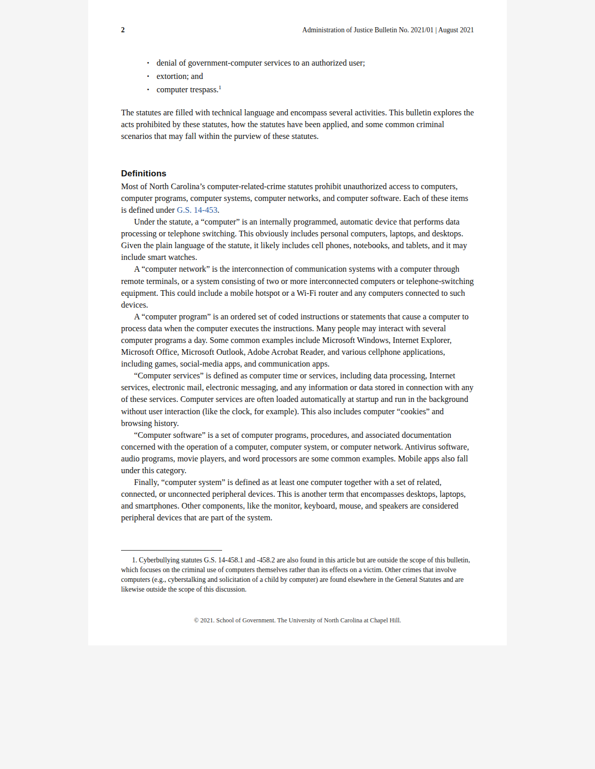2 Administration of Justice Bulletin No. 2021/01 | August 2021
denial of government-computer services to an authorized user;
extortion; and
computer trespass.1
The statutes are filled with technical language and encompass several activities. This bulletin explores the acts prohibited by these statutes, how the statutes have been applied, and some common criminal scenarios that may fall within the purview of these statutes.
Definitions
Most of North Carolina’s computer-related-crime statutes prohibit unauthorized access to computers, computer programs, computer systems, computer networks, and computer software. Each of these items is defined under G.S. 14-453.
Under the statute, a “computer” is an internally programmed, automatic device that performs data processing or telephone switching. This obviously includes personal computers, laptops, and desktops. Given the plain language of the statute, it likely includes cell phones, notebooks, and tablets, and it may include smart watches.
A “computer network” is the interconnection of communication systems with a computer through remote terminals, or a system consisting of two or more interconnected computers or telephone-switching equipment. This could include a mobile hotspot or a Wi-Fi router and any computers connected to such devices.
A “computer program” is an ordered set of coded instructions or statements that cause a computer to process data when the computer executes the instructions. Many people may interact with several computer programs a day. Some common examples include Microsoft Windows, Internet Explorer, Microsoft Office, Microsoft Outlook, Adobe Acrobat Reader, and various cellphone applications, including games, social-media apps, and communication apps.
“Computer services” is defined as computer time or services, including data processing, Internet services, electronic mail, electronic messaging, and any information or data stored in connection with any of these services. Computer services are often loaded automatically at startup and run in the background without user interaction (like the clock, for example). This also includes computer “cookies” and browsing history.
“Computer software” is a set of computer programs, procedures, and associated documentation concerned with the operation of a computer, computer system, or computer network. Antivirus software, audio programs, movie players, and word processors are some common examples. Mobile apps also fall under this category.
Finally, “computer system” is defined as at least one computer together with a set of related, connected, or unconnected peripheral devices. This is another term that encompasses desktops, laptops, and smartphones. Other components, like the monitor, keyboard, mouse, and speakers are considered peripheral devices that are part of the system.
1. Cyberbullying statutes G.S. 14-458.1 and -458.2 are also found in this article but are outside the scope of this bulletin, which focuses on the criminal use of computers themselves rather than its effects on a victim. Other crimes that involve computers (e.g., cyberstalking and solicitation of a child by computer) are found elsewhere in the General Statutes and are likewise outside the scope of this discussion.
© 2021. School of Government. The University of North Carolina at Chapel Hill.